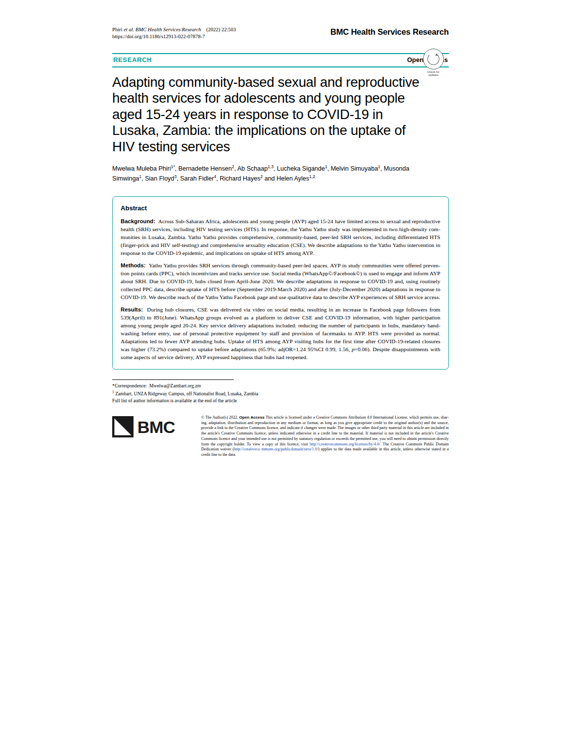Phiri et al. BMC Health Services Research (2022) 22:503
https://doi.org/10.1186/s12913-022-07878-7
BMC Health Services Research
Research
Open Access
Check for
updates
Adapting community-based sexual and reproductive health services for adolescents and young people aged 15-24 years in response to COVID-19 in Lusaka, Zambia: the implications on the uptake of HIV testing services
Mwelwa Muleba Phiri1*, Bernadette Hensen2, Ab Schaap1,3, Lucheka Sigande1, Melvin Simuyaba1, Musonda Simwinga1, Sian Floyd3, Sarah Fidler4, Richard Hayes2 and Helen Ayles1,2
Abstract
Background: Across Sub-Saharan Africa, adolescents and young people (AYP) aged 15-24 have limited access to sexual and reproductive health (SRH) services, including HIV testing services (HTS). In response, the Yathu Yathu study was implemented in two high-density communities in Lusaka, Zambia. Yathu Yathu provides comprehensive, community-based, peer-led SRH services, including differentiated HTS (finger-prick and HIV self-testing) and comprehensive sexuality education (CSE). We describe adaptations to the Yathu Yathu intervention in response to the COVID-19 epidemic, and implications on uptake of HTS among AYP.
Methods: Yathu Yathu provides SRH services through community-based peer-led spaces. AYP in study communities were offered prevention points cards (PPC), which incentivizes and tracks service use. Social media (WhatsApp©/Facebook©) is used to engage and inform AYP about SRH. Due to COVID-19, hubs closed from April-June 2020. We describe adaptations in response to COVID-19 and, using routinely collected PPC data, describe uptake of HTS before (September 2019-March 2020) and after (July-December 2020) adaptations in response to COVID-19. We describe reach of the Yathu Yathu Facebook page and use qualitative data to describe AYP experiences of SRH service access.
Results: During hub closures, CSE was delivered via video on social media, resulting in an increase in Facebook page followers from 539(April) to 891(June). WhatsApp groups evolved as a platform to deliver CSE and COVID-19 information, with higher participation among young people aged 20-24. Key service delivery adaptations included: reducing the number of participants in hubs, mandatory handwashing before entry, use of personal protective equipment by staff and provision of facemasks to AYP. HTS were provided as normal. Adaptations led to fewer AYP attending hubs. Uptake of HTS among AYP visiting hubs for the first time after COVID-19-related closures was higher (73.2%) compared to uptake before adaptations (65.9%; adjOR=1.24 95%CI 0.99, 1.56, p=0.06). Despite disappointments with some aspects of service delivery, AYP expressed happiness that hubs had reopened.
*Correspondence: Mwelwa@Zambart.org.zm
1 Zambart, UNZA Ridgeway Campus, off Nationalist Road, Lusaka, Zambia
Full list of author information is available at the end of the article
BMC
© The Author(s) 2022. Open Access This article is licensed under a Creative Commons Attribution 4.0 International License, which permits use, sharing, adaptation, distribution and reproduction in any medium or format, as long as you give appropriate credit to the original author(s) and the source, provide a link to the Creative Commons licence, and indicate if changes were made. The images or other third party material in this article are included in the article's Creative Commons licence, unless indicated otherwise in a credit line to the material. If material is not included in the article's Creative Commons licence and your intended use is not permitted by statutory regulation or exceeds the permitted use, you will need to obtain permission directly from the copyright holder. To view a copy of this licence, visit http://creativecommons.org/licenses/by/4.0/. The Creative Commons Public Domain Dedication waiver (http://creativeco mmons.org/publicdomain/zero/1.0/) applies to the data made available in this article, unless otherwise stated in a credit line to the data.